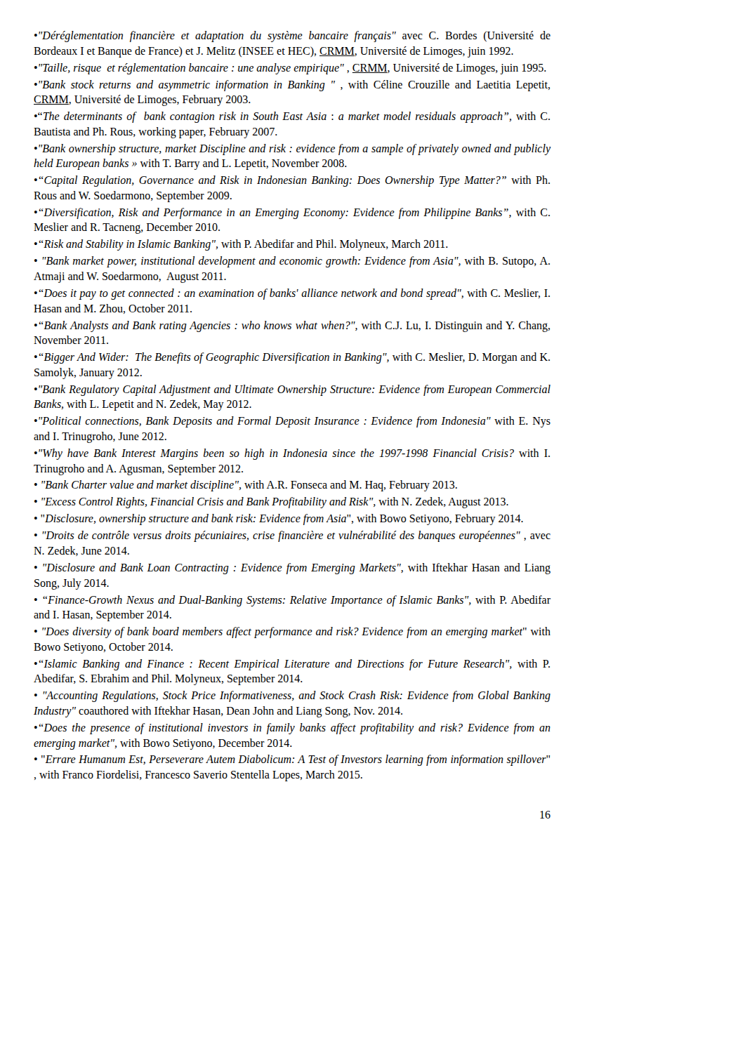•"Déréglementation financière et adaptation du système bancaire français" avec C. Bordes (Université de Bordeaux I et Banque de France) et J. Melitz (INSEE et HEC), CRMM, Université de Limoges, juin 1992.
•"Taille, risque et réglementation bancaire : une analyse empirique" , CRMM, Université de Limoges, juin 1995.
•"Bank stock returns and asymmetric information in Banking " , with Céline Crouzille and Laetitia Lepetit, CRMM, Université de Limoges, February 2003.
•“The determinants of bank contagion risk in South East Asia : a market model residuals approach”, with C. Bautista and Ph. Rous, working paper, February 2007.
•"Bank ownership structure, market Discipline and risk : evidence from a sample of privately owned and publicly held European banks » with T. Barry and L. Lepetit, November 2008.
•“Capital Regulation, Governance and Risk in Indonesian Banking: Does Ownership Type Matter?” with Ph. Rous and W. Soedarmono, September 2009.
•“Diversification, Risk and Performance in an Emerging Economy: Evidence from Philippine Banks”, with C. Meslier and R. Tacneng, December 2010.
•“Risk and Stability in Islamic Banking", with P. Abedifar and Phil. Molyneux, March 2011.
• "Bank market power, institutional development and economic growth: Evidence from Asia", with B. Sutopo, A. Atmaji and W. Soedarmono, August 2011.
•“Does it pay to get connected : an examination of banks' alliance network and bond spread", with C. Meslier, I. Hasan and M. Zhou, October 2011.
•“Bank Analysts and Bank rating Agencies : who knows what when?", with C.J. Lu, I. Distinguin and Y. Chang, November 2011.
•“Bigger And Wider: The Benefits of Geographic Diversification in Banking", with C. Meslier, D. Morgan and K. Samolyk, January 2012.
•"Bank Regulatory Capital Adjustment and Ultimate Ownership Structure: Evidence from European Commercial Banks, with L. Lepetit and N. Zedek, May 2012.
•"Political connections, Bank Deposits and Formal Deposit Insurance : Evidence from Indonesia" with E. Nys and I. Trinugroho, June 2012.
•"Why have Bank Interest Margins been so high in Indonesia since the 1997-1998 Financial Crisis? with I. Trinugroho and A. Agusman, September 2012.
• "Bank Charter value and market discipline", with A.R. Fonseca and M. Haq, February 2013.
• "Excess Control Rights, Financial Crisis and Bank Profitability and Risk", with N. Zedek, August 2013.
• "Disclosure, ownership structure and bank risk: Evidence from Asia", with Bowo Setiyono, February 2014.
• "Droits de contrôle versus droits pécuniaires, crise financière et vulnérabilité des banques européennes" , avec N. Zedek, June 2014.
• "Disclosure and Bank Loan Contracting : Evidence from Emerging Markets", with Iftekhar Hasan and Liang Song, July 2014.
• “Finance-Growth Nexus and Dual-Banking Systems: Relative Importance of Islamic Banks", with P. Abedifar and I. Hasan, September 2014.
• "Does diversity of bank board members affect performance and risk? Evidence from an emerging market" with Bowo Setiyono, October 2014.
•“Islamic Banking and Finance : Recent Empirical Literature and Directions for Future Research", with P. Abedifar, S. Ebrahim and Phil. Molyneux, September 2014.
• "Accounting Regulations, Stock Price Informativeness, and Stock Crash Risk: Evidence from Global Banking Industry" coauthored with Iftekhar Hasan, Dean John and Liang Song, Nov. 2014.
•“Does the presence of institutional investors in family banks affect profitability and risk? Evidence from an emerging market", with Bowo Setiyono, December 2014.
• "Errare Humanum Est, Perseverare Autem Diabolicum: A Test of Investors learning from information spillover" , with Franco Fiordelisi, Francesco Saverio Stentella Lopes, March 2015.
16